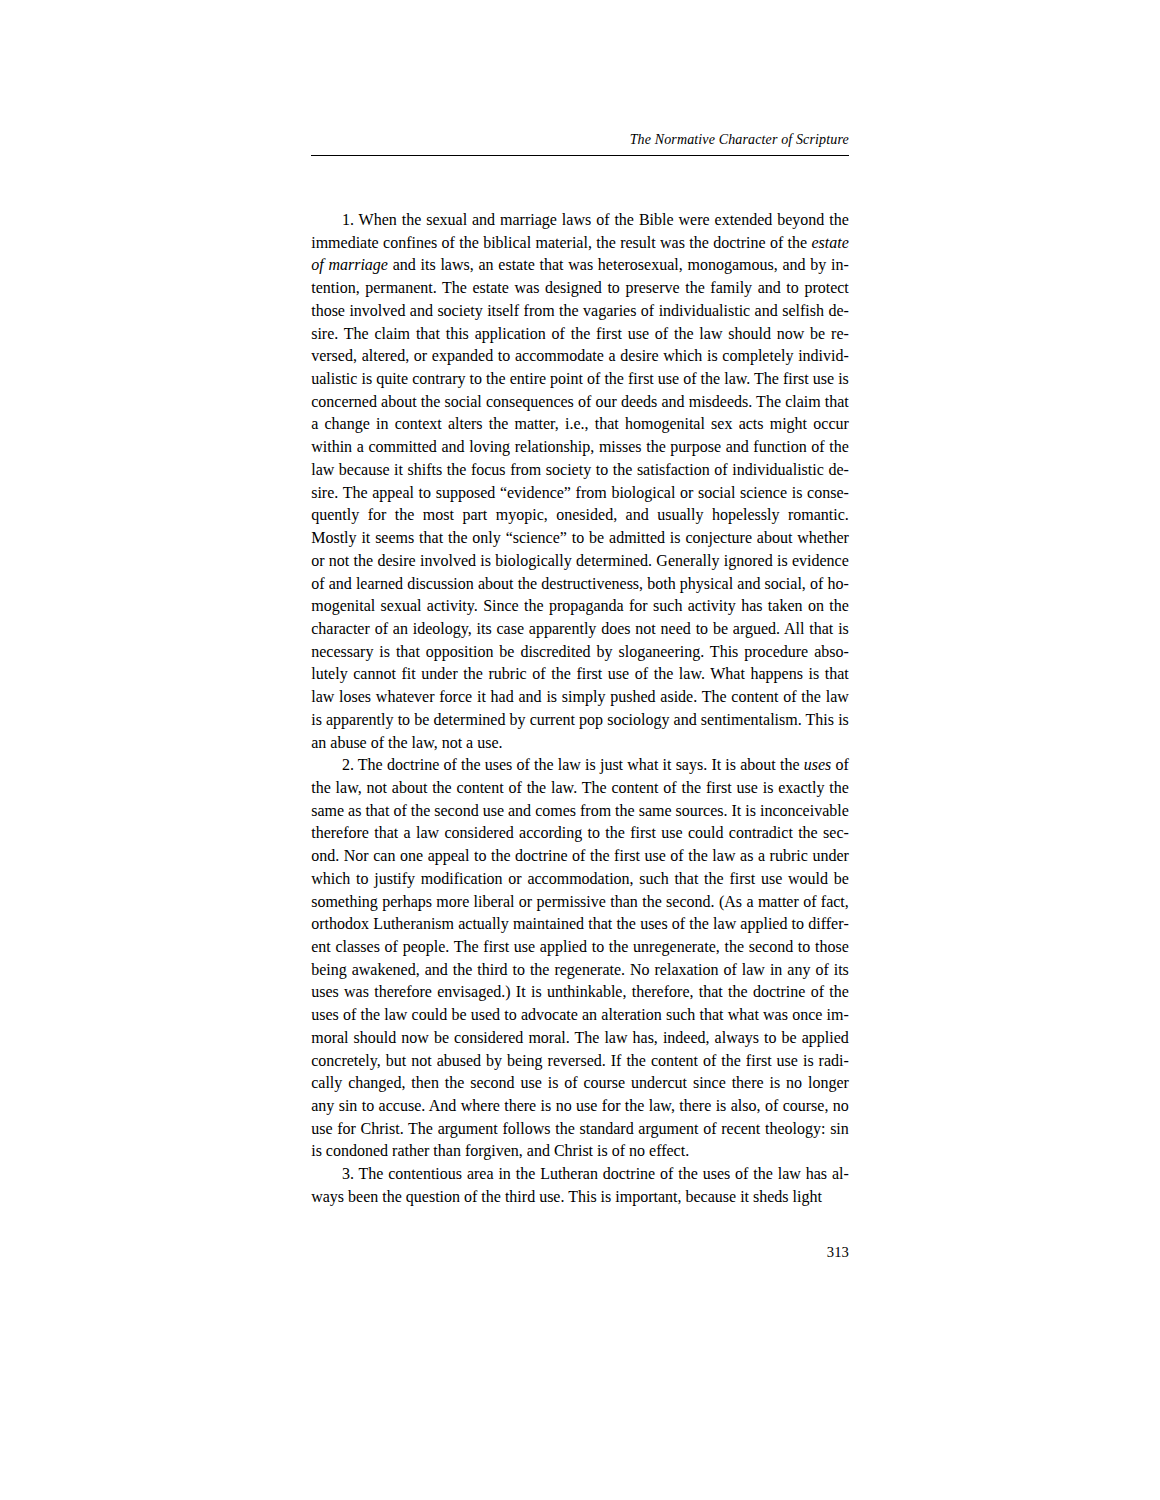The Normative Character of Scripture
1. When the sexual and marriage laws of the Bible were extended beyond the immediate confines of the biblical material, the result was the doctrine of the estate of marriage and its laws, an estate that was heterosexual, monogamous, and by intention, permanent. The estate was designed to preserve the family and to protect those involved and society itself from the vagaries of individualistic and selfish desire. The claim that this application of the first use of the law should now be reversed, altered, or expanded to accommodate a desire which is completely individualistic is quite contrary to the entire point of the first use of the law. The first use is concerned about the social consequences of our deeds and misdeeds. The claim that a change in context alters the matter, i.e., that homogenital sex acts might occur within a committed and loving relationship, misses the purpose and function of the law because it shifts the focus from society to the satisfaction of individualistic desire. The appeal to supposed “evidence” from biological or social science is consequently for the most part myopic, onesided, and usually hopelessly romantic. Mostly it seems that the only “science” to be admitted is conjecture about whether or not the desire involved is biologically determined. Generally ignored is evidence of and learned discussion about the destructiveness, both physical and social, of homogenital sexual activity. Since the propaganda for such activity has taken on the character of an ideology, its case apparently does not need to be argued. All that is necessary is that opposition be discredited by sloganeering. This procedure absolutely cannot fit under the rubric of the first use of the law. What happens is that law loses whatever force it had and is simply pushed aside. The content of the law is apparently to be determined by current pop sociology and sentimentalism. This is an abuse of the law, not a use.
2. The doctrine of the uses of the law is just what it says. It is about the uses of the law, not about the content of the law. The content of the first use is exactly the same as that of the second use and comes from the same sources. It is inconceivable therefore that a law considered according to the first use could contradict the second. Nor can one appeal to the doctrine of the first use of the law as a rubric under which to justify modification or accommodation, such that the first use would be something perhaps more liberal or permissive than the second. (As a matter of fact, orthodox Lutheranism actually maintained that the uses of the law applied to different classes of people. The first use applied to the unregenerate, the second to those being awakened, and the third to the regenerate. No relaxation of law in any of its uses was therefore envisaged.) It is unthinkable, therefore, that the doctrine of the uses of the law could be used to advocate an alteration such that what was once immoral should now be considered moral. The law has, indeed, always to be applied concretely, but not abused by being reversed. If the content of the first use is radically changed, then the second use is of course undercut since there is no longer any sin to accuse. And where there is no use for the law, there is also, of course, no use for Christ. The argument follows the standard argument of recent theology: sin is condoned rather than forgiven, and Christ is of no effect.
3. The contentious area in the Lutheran doctrine of the uses of the law has always been the question of the third use. This is important, because it sheds light
313